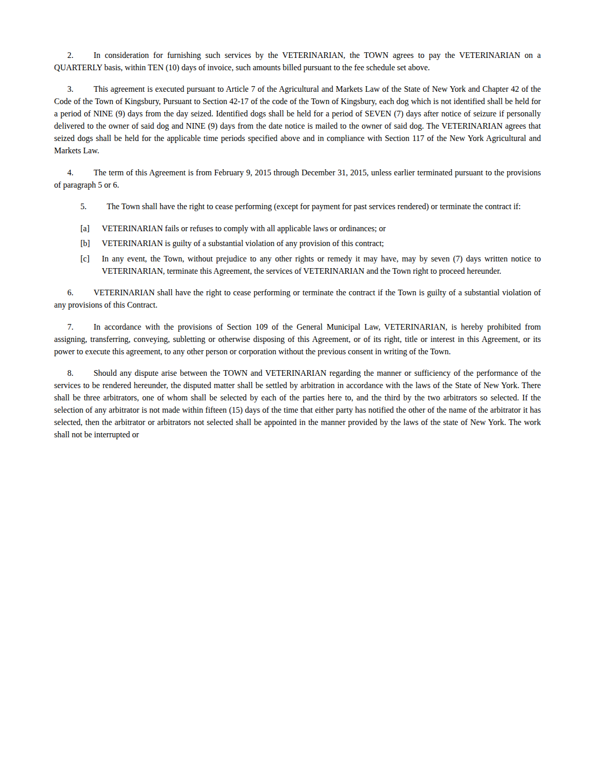2. In consideration for furnishing such services by the VETERINARIAN, the TOWN agrees to pay the VETERINARIAN on a QUARTERLY basis, within TEN (10) days of invoice, such amounts billed pursuant to the fee schedule set above.
3. This agreement is executed pursuant to Article 7 of the Agricultural and Markets Law of the State of New York and Chapter 42 of the Code of the Town of Kingsbury, Pursuant to Section 42-17 of the code of the Town of Kingsbury, each dog which is not identified shall be held for a period of NINE (9) days from the day seized. Identified dogs shall be held for a period of SEVEN (7) days after notice of seizure if personally delivered to the owner of said dog and NINE (9) days from the date notice is mailed to the owner of said dog. The VETERINARIAN agrees that seized dogs shall be held for the applicable time periods specified above and in compliance with Section 117 of the New York Agricultural and Markets Law.
4. The term of this Agreement is from February 9, 2015 through December 31, 2015, unless earlier terminated pursuant to the provisions of paragraph 5 or 6.
5. The Town shall have the right to cease performing (except for payment for past services rendered) or terminate the contract if:
[a] VETERINARIAN fails or refuses to comply with all applicable laws or ordinances; or
[b] VETERINARIAN is guilty of a substantial violation of any provision of this contract;
[c] In any event, the Town, without prejudice to any other rights or remedy it may have, may by seven (7) days written notice to VETERINARIAN, terminate this Agreement, the services of VETERINARIAN and the Town right to proceed hereunder.
6. VETERINARIAN shall have the right to cease performing or terminate the contract if the Town is guilty of a substantial violation of any provisions of this Contract.
7. In accordance with the provisions of Section 109 of the General Municipal Law, VETERINARIAN, is hereby prohibited from assigning, transferring, conveying, subletting or otherwise disposing of this Agreement, or of its right, title or interest in this Agreement, or its power to execute this agreement, to any other person or corporation without the previous consent in writing of the Town.
8. Should any dispute arise between the TOWN and VETERINARIAN regarding the manner or sufficiency of the performance of the services to be rendered hereunder, the disputed matter shall be settled by arbitration in accordance with the laws of the State of New York. There shall be three arbitrators, one of whom shall be selected by each of the parties here to, and the third by the two arbitrators so selected. If the selection of any arbitrator is not made within fifteen (15) days of the time that either party has notified the other of the name of the arbitrator it has selected, then the arbitrator or arbitrators not selected shall be appointed in the manner provided by the laws of the state of New York. The work shall not be interrupted or